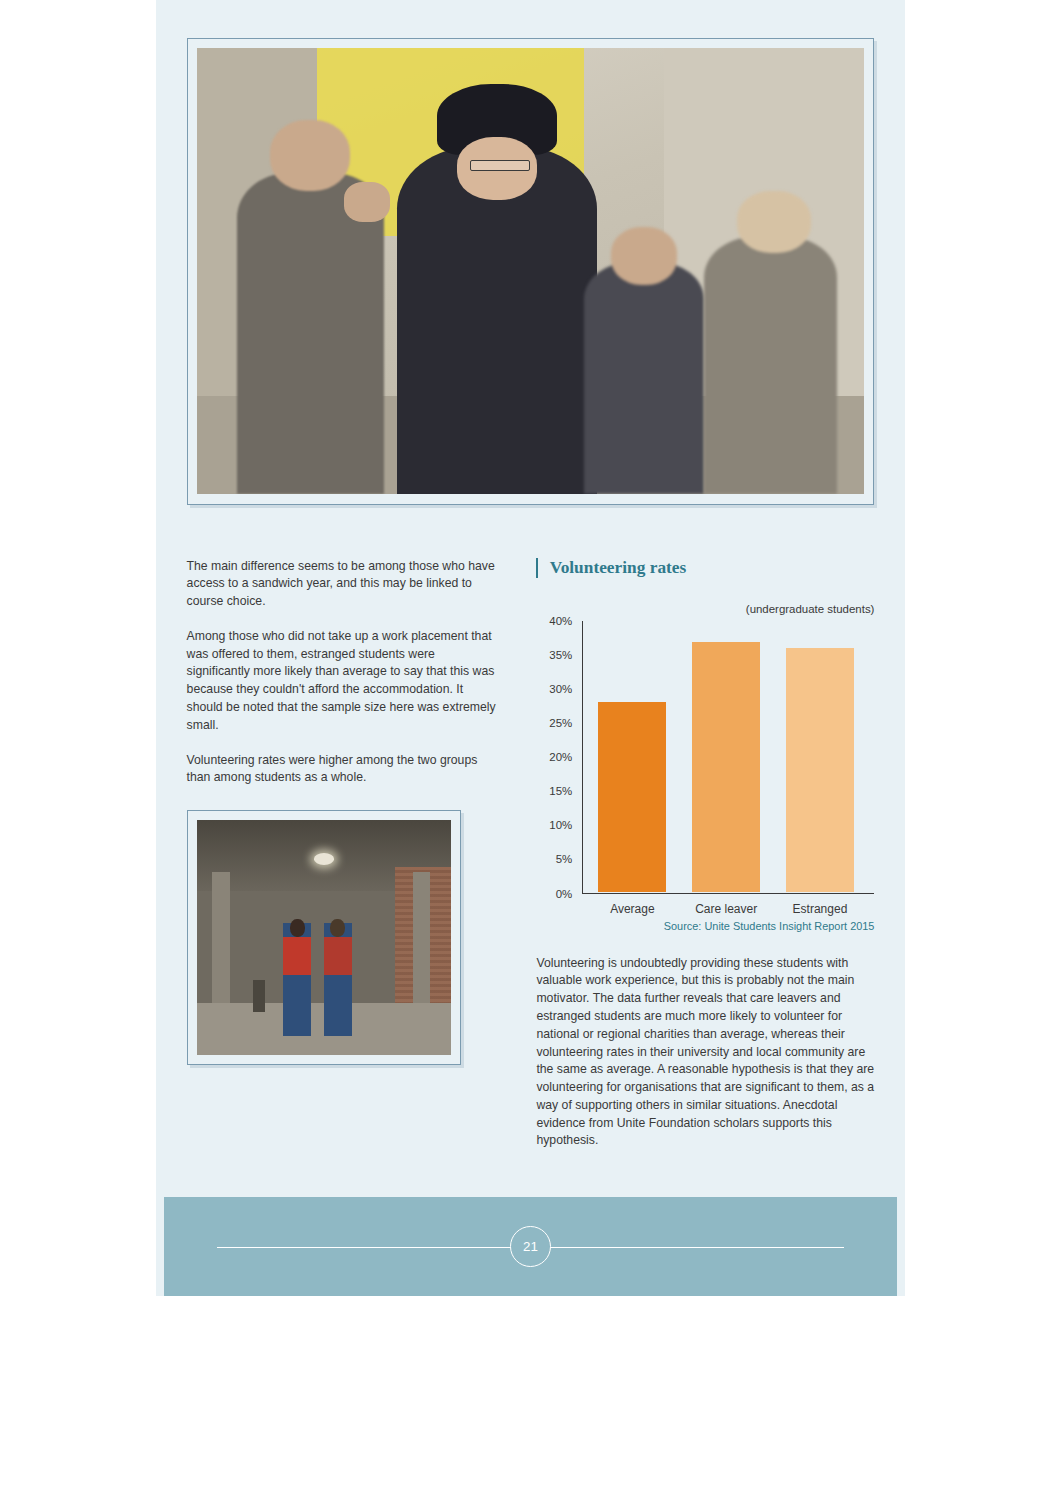The main difference seems to be among those who have access to a sandwich year, and this may be linked to course choice.
Among those who did not take up a work placement that was offered to them, estranged students were significantly more likely than average to say that this was because they couldn't afford the accommodation. It should be noted that the sample size here was extremely small.
Volunteering rates were higher among the two groups than among students as a whole.
Volunteering rates
(undergraduate students)
40% 35% 30% 25% 20% 15% 10% 5% 0%
Average Care leaver Estranged
Source: Unite Students Insight Report 2015
Volunteering is undoubtedly providing these students with valuable work experience, but this is probably not the main motivator. The data further reveals that care leavers and estranged students are much more likely to volunteer for national or regional charities than average, whereas their volunteering rates in their university and local community are the same as average. A reasonable hypothesis is that they are volunteering for organisations that are significant to them, as a way of supporting others in similar situations. Anecdotal evidence from Unite Foundation scholars supports this hypothesis.
21